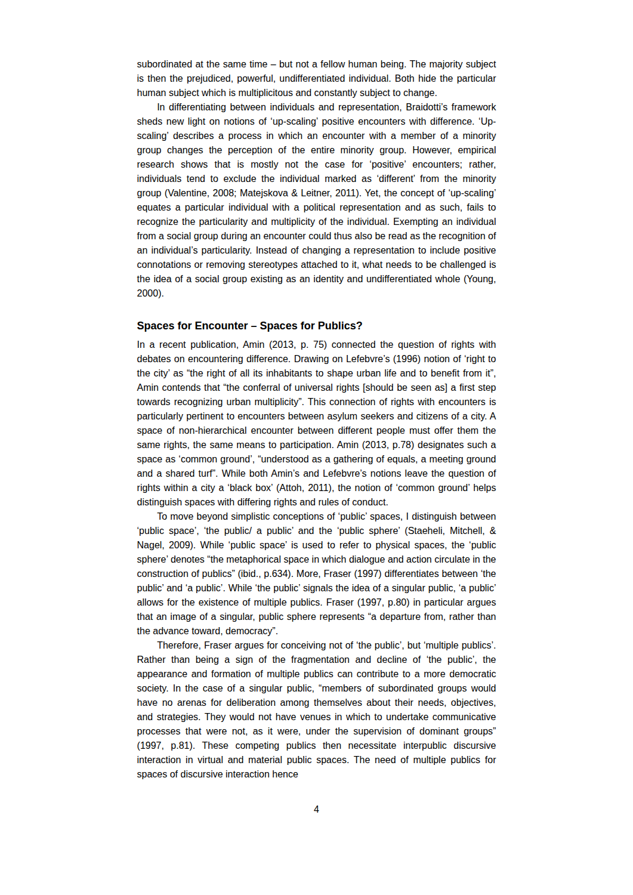subordinated at the same time – but not a fellow human being. The majority subject is then the prejudiced, powerful, undifferentiated individual. Both hide the particular human subject which is multiplicitous and constantly subject to change.
In differentiating between individuals and representation, Braidotti’s framework sheds new light on notions of ‘up-scaling’ positive encounters with difference. ‘Up-scaling’ describes a process in which an encounter with a member of a minority group changes the perception of the entire minority group. However, empirical research shows that is mostly not the case for ‘positive’ encounters; rather, individuals tend to exclude the individual marked as ‘different’ from the minority group (Valentine, 2008; Matejskova & Leitner, 2011). Yet, the concept of ‘up-scaling’ equates a particular individual with a political representation and as such, fails to recognize the particularity and multiplicity of the individual. Exempting an individual from a social group during an encounter could thus also be read as the recognition of an individual’s particularity. Instead of changing a representation to include positive connotations or removing stereotypes attached to it, what needs to be challenged is the idea of a social group existing as an identity and undifferentiated whole (Young, 2000).
Spaces for Encounter – Spaces for Publics?
In a recent publication, Amin (2013, p. 75) connected the question of rights with debates on encountering difference. Drawing on Lefebvre’s (1996) notion of ‘right to the city’ as “the right of all its inhabitants to shape urban life and to benefit from it”, Amin contends that “the conferral of universal rights [should be seen as] a first step towards recognizing urban multiplicity”. This connection of rights with encounters is particularly pertinent to encounters between asylum seekers and citizens of a city. A space of non-hierarchical encounter between different people must offer them the same rights, the same means to participation. Amin (2013, p.78) designates such a space as ‘common ground’, “understood as a gathering of equals, a meeting ground and a shared turf”. While both Amin’s and Lefebvre’s notions leave the question of rights within a city a ‘black box’ (Attoh, 2011), the notion of ‘common ground’ helps distinguish spaces with differing rights and rules of conduct.
To move beyond simplistic conceptions of ‘public’ spaces, I distinguish between ‘public space’, ‘the public/ a public’ and the ‘public sphere’ (Staeheli, Mitchell, & Nagel, 2009). While ‘public space’ is used to refer to physical spaces, the ‘public sphere’ denotes “the metaphorical space in which dialogue and action circulate in the construction of publics” (ibid., p.634). More, Fraser (1997) differentiates between ‘the public’ and ‘a public’. While ‘the public’ signals the idea of a singular public, ‘a public’ allows for the existence of multiple publics. Fraser (1997, p.80) in particular argues that an image of a singular, public sphere represents “a departure from, rather than the advance toward, democracy”.
Therefore, Fraser argues for conceiving not of ‘the public’, but ‘multiple publics’. Rather than being a sign of the fragmentation and decline of ‘the public’, the appearance and formation of multiple publics can contribute to a more democratic society. In the case of a singular public, “members of subordinated groups would have no arenas for deliberation among themselves about their needs, objectives, and strategies. They would not have venues in which to undertake communicative processes that were not, as it were, under the supervision of dominant groups” (1997, p.81). These competing publics then necessitate interpublic discursive interaction in virtual and material public spaces. The need of multiple publics for spaces of discursive interaction hence
4